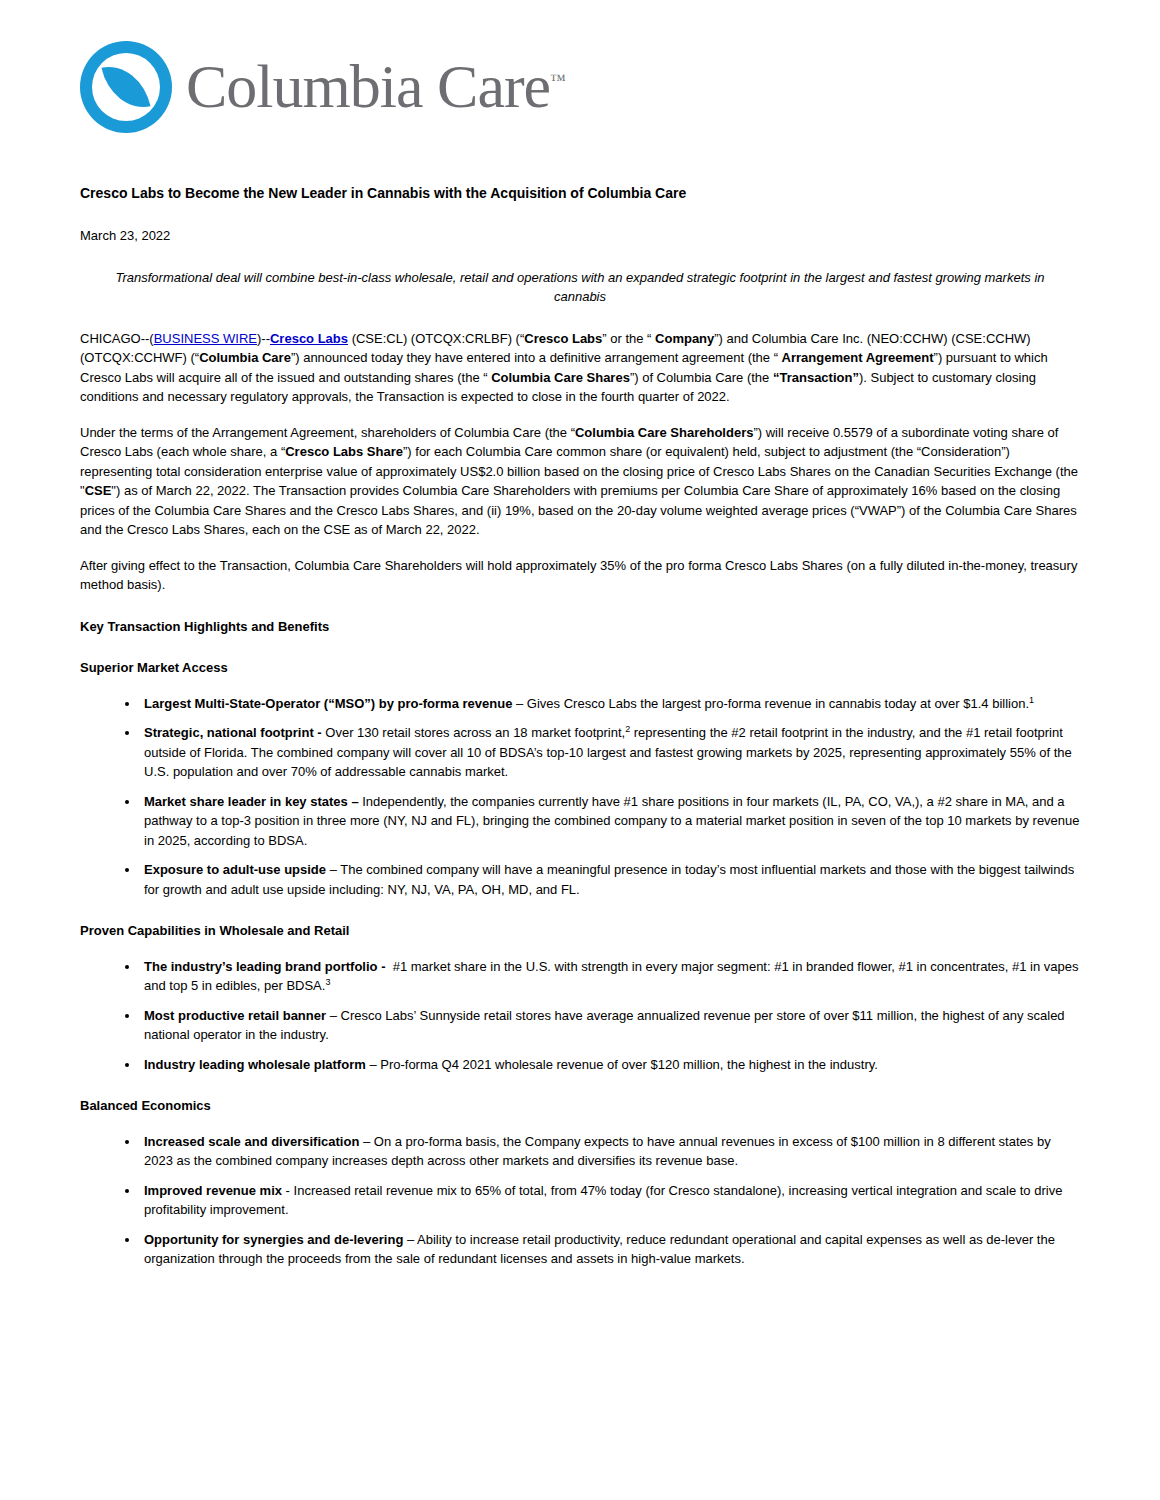Columbia Care™
Cresco Labs to Become the New Leader in Cannabis with the Acquisition of Columbia Care
March 23, 2022
Transformational deal will combine best-in-class wholesale, retail and operations with an expanded strategic footprint in the largest and fastest growing markets in cannabis
CHICAGO--(BUSINESS WIRE)--Cresco Labs (CSE:CL) (OTCQX:CRLBF) (“Cresco Labs” or the “ Company”) and Columbia Care Inc. (NEO:CCHW) (CSE:CCHW) (OTCQX:CCHWF) (“Columbia Care”) announced today they have entered into a definitive arrangement agreement (the “ Arrangement Agreement”) pursuant to which Cresco Labs will acquire all of the issued and outstanding shares (the “ Columbia Care Shares”) of Columbia Care (the “Transaction”). Subject to customary closing conditions and necessary regulatory approvals, the Transaction is expected to close in the fourth quarter of 2022.
Under the terms of the Arrangement Agreement, shareholders of Columbia Care (the “Columbia Care Shareholders”) will receive 0.5579 of a subordinate voting share of Cresco Labs (each whole share, a “Cresco Labs Share”) for each Columbia Care common share (or equivalent) held, subject to adjustment (the “Consideration”) representing total consideration enterprise value of approximately US$2.0 billion based on the closing price of Cresco Labs Shares on the Canadian Securities Exchange (the "CSE") as of March 22, 2022. The Transaction provides Columbia Care Shareholders with premiums per Columbia Care Share of approximately 16% based on the closing prices of the Columbia Care Shares and the Cresco Labs Shares, and (ii) 19%, based on the 20-day volume weighted average prices (“VWAP”) of the Columbia Care Shares and the Cresco Labs Shares, each on the CSE as of March 22, 2022.
After giving effect to the Transaction, Columbia Care Shareholders will hold approximately 35% of the pro forma Cresco Labs Shares (on a fully diluted in-the-money, treasury method basis).
Key Transaction Highlights and Benefits
Superior Market Access
Largest Multi-State-Operator (“MSO”) by pro-forma revenue – Gives Cresco Labs the largest pro-forma revenue in cannabis today at over $1.4 billion.1
Strategic, national footprint - Over 130 retail stores across an 18 market footprint,2 representing the #2 retail footprint in the industry, and the #1 retail footprint outside of Florida. The combined company will cover all 10 of BDSA’s top-10 largest and fastest growing markets by 2025, representing approximately 55% of the U.S. population and over 70% of addressable cannabis market.
Market share leader in key states – Independently, the companies currently have #1 share positions in four markets (IL, PA, CO, VA,), a #2 share in MA, and a pathway to a top-3 position in three more (NY, NJ and FL), bringing the combined company to a material market position in seven of the top 10 markets by revenue in 2025, according to BDSA.
Exposure to adult-use upside – The combined company will have a meaningful presence in today’s most influential markets and those with the biggest tailwinds for growth and adult use upside including: NY, NJ, VA, PA, OH, MD, and FL.
Proven Capabilities in Wholesale and Retail
The industry’s leading brand portfolio - #1 market share in the U.S. with strength in every major segment: #1 in branded flower, #1 in concentrates, #1 in vapes and top 5 in edibles, per BDSA.3
Most productive retail banner – Cresco Labs’ Sunnyside retail stores have average annualized revenue per store of over $11 million, the highest of any scaled national operator in the industry.
Industry leading wholesale platform – Pro-forma Q4 2021 wholesale revenue of over $120 million, the highest in the industry.
Balanced Economics
Increased scale and diversification – On a pro-forma basis, the Company expects to have annual revenues in excess of $100 million in 8 different states by 2023 as the combined company increases depth across other markets and diversifies its revenue base.
Improved revenue mix - Increased retail revenue mix to 65% of total, from 47% today (for Cresco standalone), increasing vertical integration and scale to drive profitability improvement.
Opportunity for synergies and de-levering – Ability to increase retail productivity, reduce redundant operational and capital expenses as well as de-lever the organization through the proceeds from the sale of redundant licenses and assets in high-value markets.